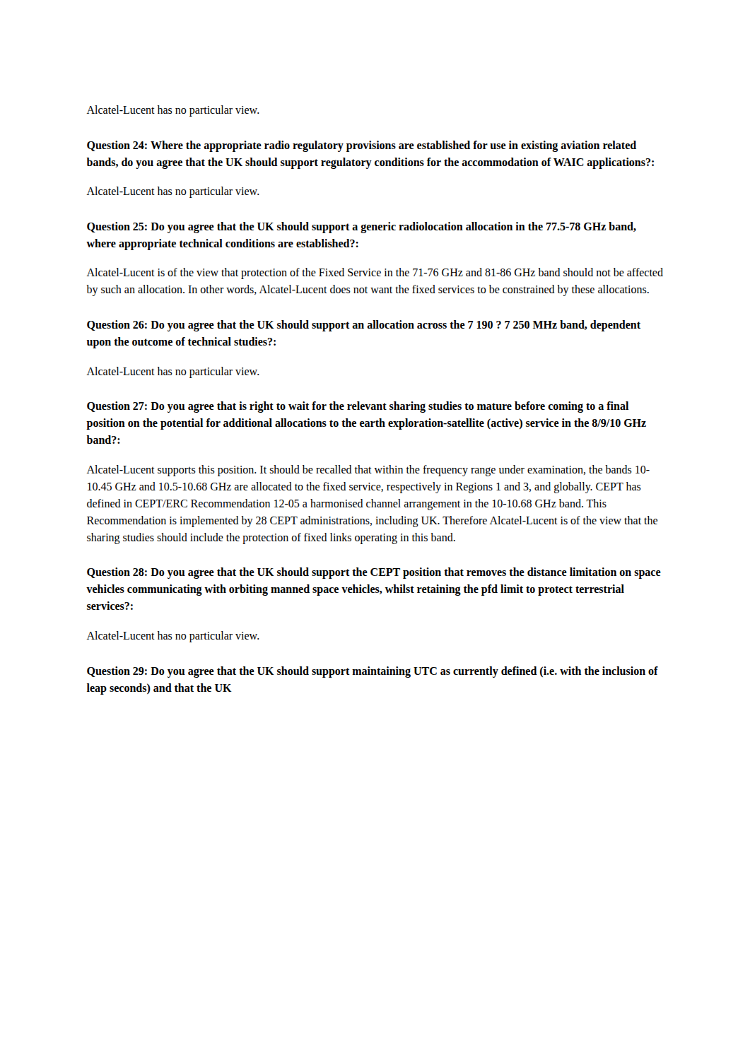Alcatel-Lucent has no particular view.
Question 24: Where the appropriate radio regulatory provisions are established for use in existing aviation related bands, do you agree that the UK should support regulatory conditions for the accommodation of WAIC applications?:
Alcatel-Lucent has no particular view.
Question 25: Do you agree that the UK should support a generic radiolocation allocation in the 77.5-78 GHz band, where appropriate technical conditions are established?:
Alcatel-Lucent is of the view that protection of the Fixed Service in the 71-76 GHz and 81-86 GHz band should not be affected by such an allocation. In other words, Alcatel-Lucent does not want the fixed services to be constrained by these allocations.
Question 26: Do you agree that the UK should support an allocation across the 7 190 ? 7 250 MHz band, dependent upon the outcome of technical studies?:
Alcatel-Lucent has no particular view.
Question 27: Do you agree that is right to wait for the relevant sharing studies to mature before coming to a final position on the potential for additional allocations to the earth exploration-satellite (active) service in the 8/9/10 GHz band?:
Alcatel-Lucent supports this position. It should be recalled that within the frequency range under examination, the bands 10-10.45 GHz and 10.5-10.68 GHz are allocated to the fixed service, respectively in Regions 1 and 3, and globally. CEPT has defined in CEPT/ERC Recommendation 12-05 a harmonised channel arrangement in the 10-10.68 GHz band. This Recommendation is implemented by 28 CEPT administrations, including UK. Therefore Alcatel-Lucent is of the view that the sharing studies should include the protection of fixed links operating in this band.
Question 28: Do you agree that the UK should support the CEPT position that removes the distance limitation on space vehicles communicating with orbiting manned space vehicles, whilst retaining the pfd limit to protect terrestrial services?:
Alcatel-Lucent has no particular view.
Question 29: Do you agree that the UK should support maintaining UTC as currently defined (i.e. with the inclusion of leap seconds) and that the UK